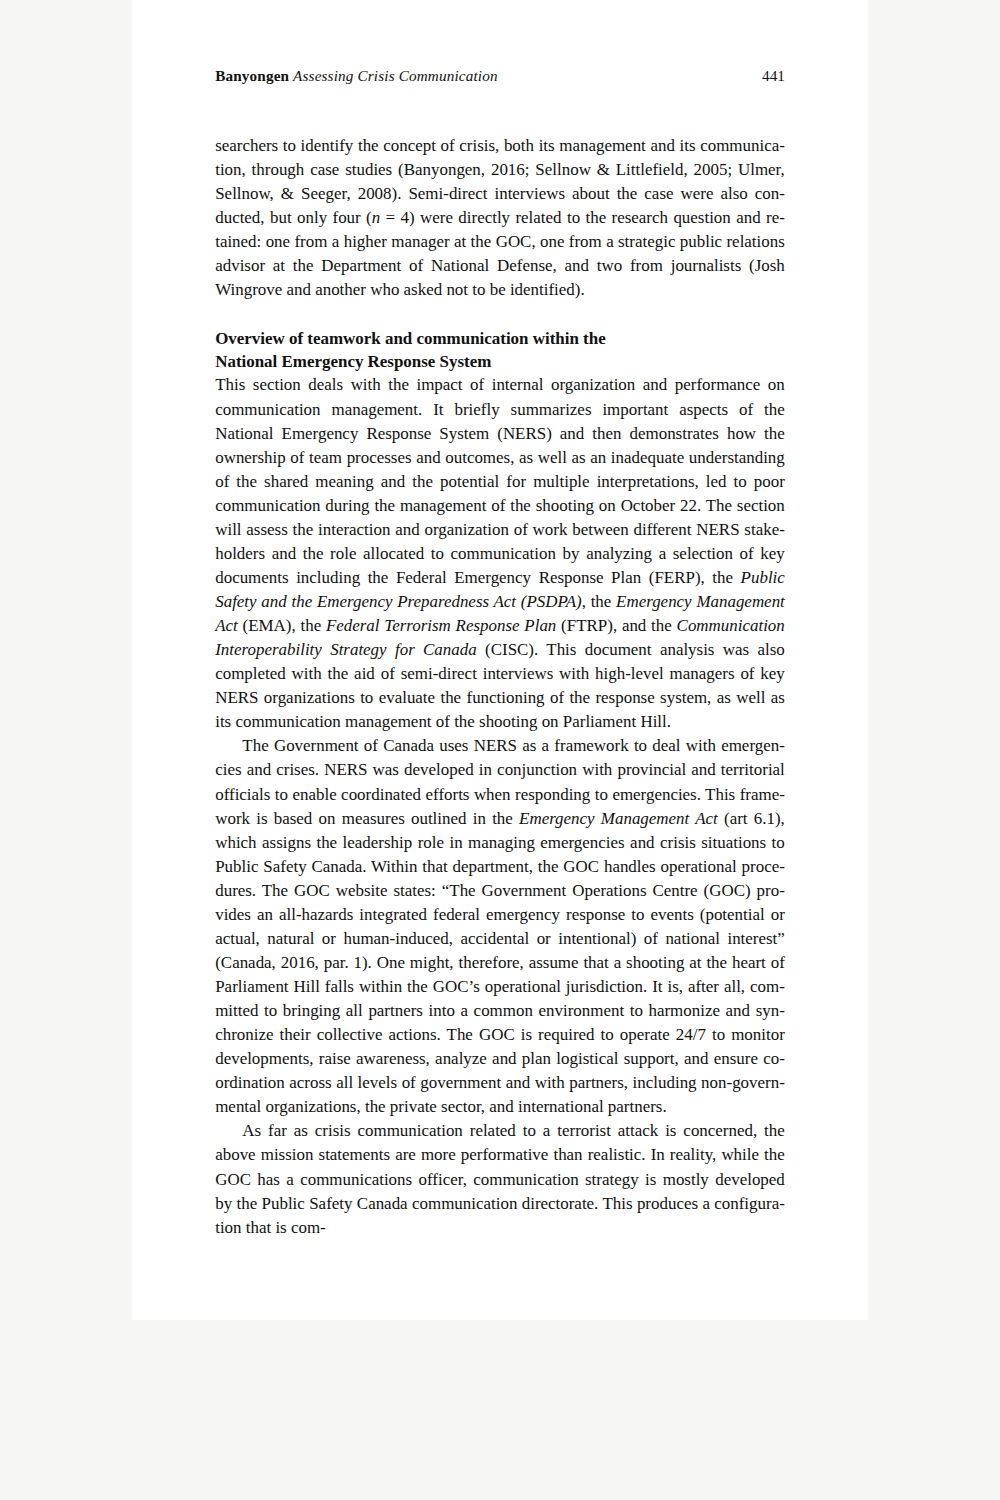Banyongen Assessing Crisis Communication
441
searchers to identify the concept of crisis, both its management and its communication, through case studies (Banyongen, 2016; Sellnow & Littlefield, 2005; Ulmer, Sellnow, & Seeger, 2008). Semi-direct interviews about the case were also conducted, but only four (n = 4) were directly related to the research question and retained: one from a higher manager at the GOC, one from a strategic public relations advisor at the Department of National Defense, and two from journalists (Josh Wingrove and another who asked not to be identified).
Overview of teamwork and communication within the
National Emergency Response System
This section deals with the impact of internal organization and performance on communication management. It briefly summarizes important aspects of the National Emergency Response System (NERS) and then demonstrates how the ownership of team processes and outcomes, as well as an inadequate understanding of the shared meaning and the potential for multiple interpretations, led to poor communication during the management of the shooting on October 22. The section will assess the interaction and organization of work between different NERS stakeholders and the role allocated to communication by analyzing a selection of key documents including the Federal Emergency Response Plan (FERP), the Public Safety and the Emergency Preparedness Act (PSDPA), the Emergency Management Act (EMA), the Federal Terrorism Response Plan (FTRP), and the Communication Interoperability Strategy for Canada (CISC). This document analysis was also completed with the aid of semi-direct interviews with high-level managers of key NERS organizations to evaluate the functioning of the response system, as well as its communication management of the shooting on Parliament Hill.
The Government of Canada uses NERS as a framework to deal with emergencies and crises. NERS was developed in conjunction with provincial and territorial officials to enable coordinated efforts when responding to emergencies. This framework is based on measures outlined in the Emergency Management Act (art 6.1), which assigns the leadership role in managing emergencies and crisis situations to Public Safety Canada. Within that department, the GOC handles operational procedures. The GOC website states: “The Government Operations Centre (GOC) provides an all-hazards integrated federal emergency response to events (potential or actual, natural or human-induced, accidental or intentional) of national interest” (Canada, 2016, par. 1). One might, therefore, assume that a shooting at the heart of Parliament Hill falls within the GOC’s operational jurisdiction. It is, after all, committed to bringing all partners into a common environment to harmonize and synchronize their collective actions. The GOC is required to operate 24/7 to monitor developments, raise awareness, analyze and plan logistical support, and ensure coordination across all levels of government and with partners, including non-governmental organizations, the private sector, and international partners.
As far as crisis communication related to a terrorist attack is concerned, the above mission statements are more performative than realistic. In reality, while the GOC has a communications officer, communication strategy is mostly developed by the Public Safety Canada communication directorate. This produces a configuration that is com-